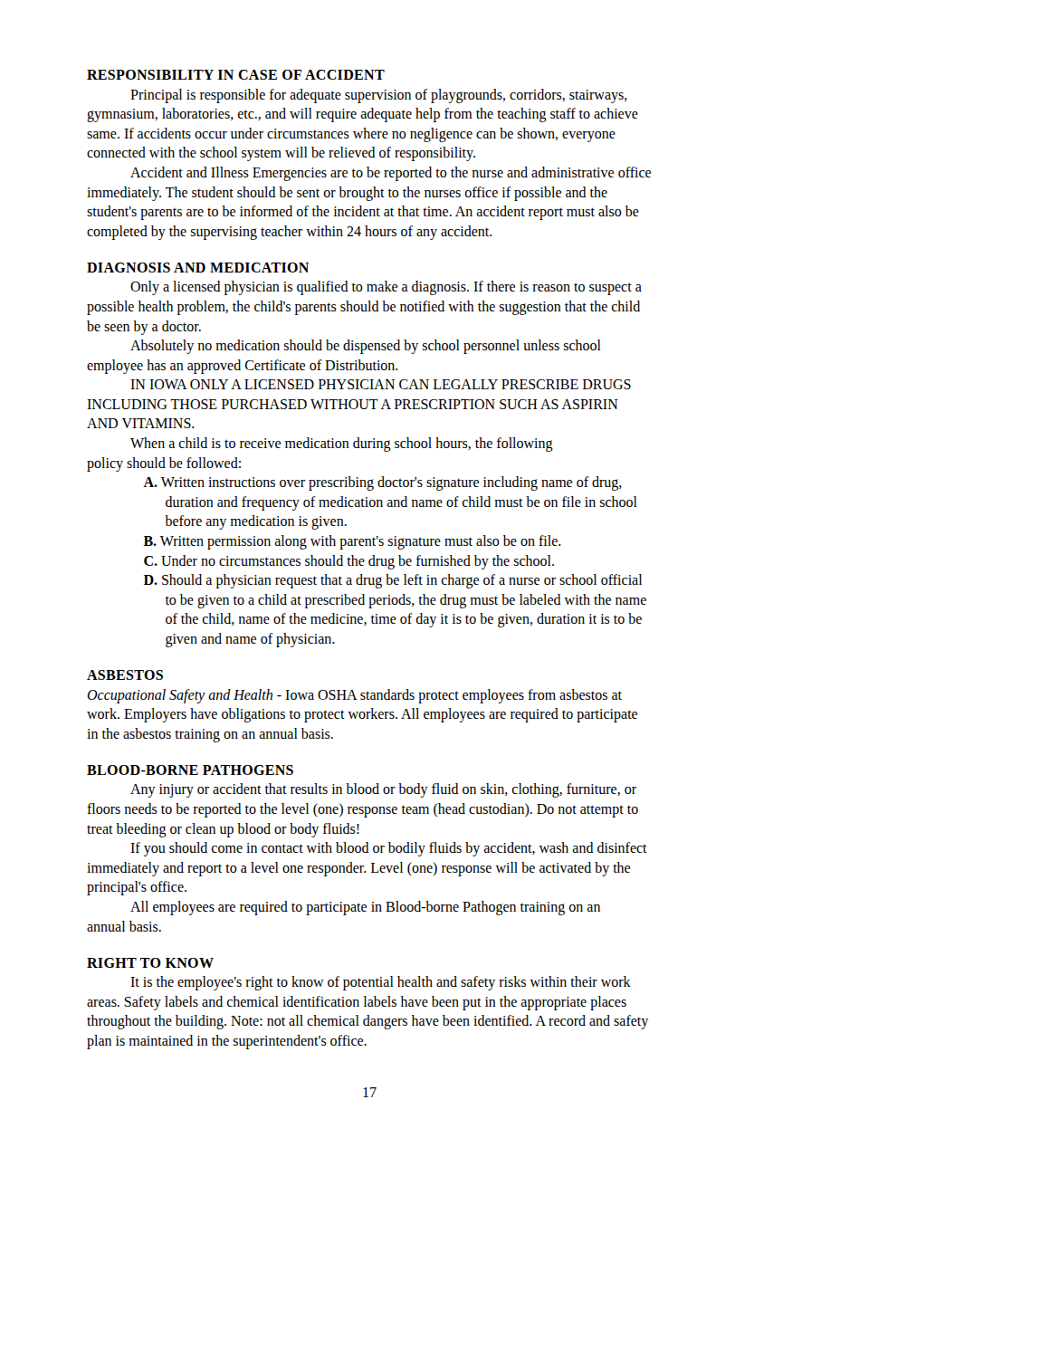Responsibility in Case of Accident
Principal is responsible for adequate supervision of playgrounds, corridors, stairways, gymnasium, laboratories, etc., and will require adequate help from the teaching staff to achieve same. If accidents occur under circumstances where no negligence can be shown, everyone connected with the school system will be relieved of responsibility.
Accident and Illness Emergencies are to be reported to the nurse and administrative office immediately. The student should be sent or brought to the nurses office if possible and the student's parents are to be informed of the incident at that time. An accident report must also be completed by the supervising teacher within 24 hours of any accident.
Diagnosis and Medication
Only a licensed physician is qualified to make a diagnosis. If there is reason to suspect a possible health problem, the child's parents should be notified with the suggestion that the child be seen by a doctor.
Absolutely no medication should be dispensed by school personnel unless school employee has an approved Certificate of Distribution.
IN IOWA ONLY A LICENSED PHYSICIAN CAN LEGALLY PRESCRIBE DRUGS INCLUDING THOSE PURCHASED WITHOUT A PRESCRIPTION SUCH AS ASPIRIN AND VITAMINS.
When a child is to receive medication during school hours, the following
policy should be followed:
A. Written instructions over prescribing doctor's signature including name of drug, duration and frequency of medication and name of child must be on file in school before any medication is given.
B. Written permission along with parent's signature must also be on file.
C. Under no circumstances should the drug be furnished by the school.
D. Should a physician request that a drug be left in charge of a nurse or school official to be given to a child at prescribed periods, the drug must be labeled with the name of the child, name of the medicine, time of day it is to be given, duration it is to be given and name of physician.
Asbestos
Occupational Safety and Health - Iowa OSHA standards protect employees from asbestos at work. Employers have obligations to protect workers. All employees are required to participate in the asbestos training on an annual basis.
Blood-Borne Pathogens
Any injury or accident that results in blood or body fluid on skin, clothing, furniture, or floors needs to be reported to the level (one) response team (head custodian). Do not attempt to treat bleeding or clean up blood or body fluids!
If you should come in contact with blood or bodily fluids by accident, wash and disinfect immediately and report to a level one responder. Level (one) response will be activated by the principal's office.
All employees are required to participate in Blood-borne Pathogen training on an
annual basis.
Right to Know
It is the employee's right to know of potential health and safety risks within their work areas. Safety labels and chemical identification labels have been put in the appropriate places throughout the building. Note: not all chemical dangers have been identified. A record and safety plan is maintained in the superintendent's office.
17